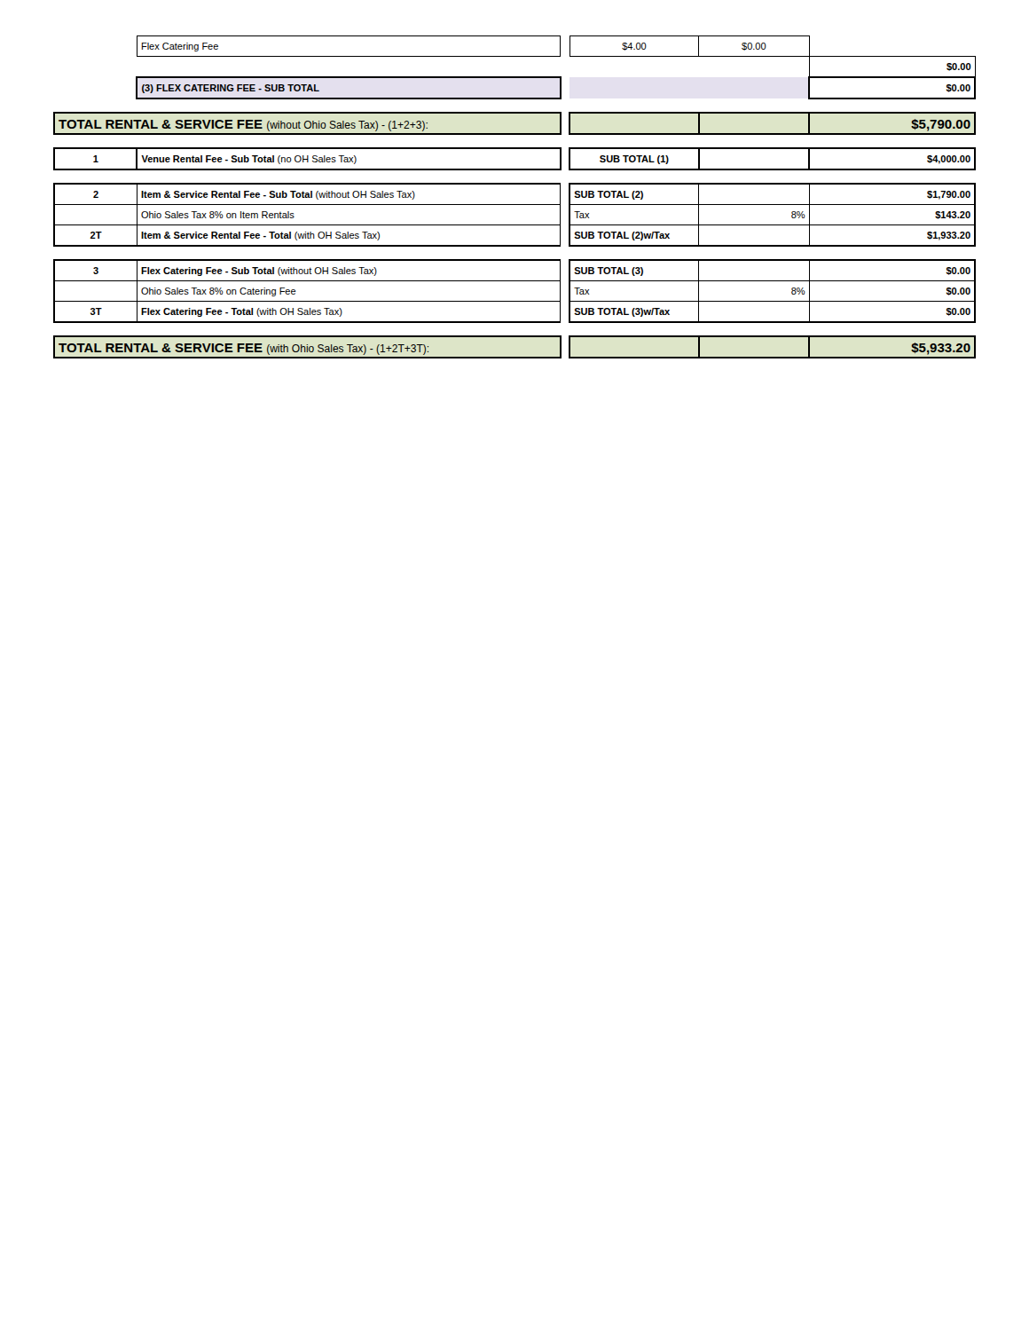| | Flex Catering Fee | | $4.00 | $0.00 | |
| | | | | | $0.00 |
| | (3) FLEX CATERING FEE - SUB TOTAL | | | $0.00 |
| TOTAL RENTAL & SERVICE FEE (wihout Ohio Sales Tax) - (1+2+3): | | | | $5,790.00 |
| 1 | Venue Rental Fee - Sub Total (no OH Sales Tax) | | SUB TOTAL (1) | | $4,000.00 |
| 2 | Item & Service Rental Fee - Sub Total (without OH Sales Tax) | | SUB TOTAL (2) | | $1,790.00 |
| | Ohio Sales Tax 8% on Item Rentals | | Tax | 8% | $143.20 |
| 2T | Item & Service Rental Fee - Total (with OH Sales Tax) | | SUB TOTAL (2)w/Tax | | $1,933.20 |
| 3 | Flex Catering Fee - Sub Total (without OH Sales Tax) | | SUB TOTAL (3) | | $0.00 |
| | Ohio Sales Tax 8% on Catering Fee | | Tax | 8% | $0.00 |
| 3T | Flex Catering Fee - Total (with OH Sales Tax) | | SUB TOTAL (3)w/Tax | | $0.00 |
| TOTAL RENTAL & SERVICE FEE (with Ohio Sales Tax) - (1+2T+3T): | | | | $5,933.20 |